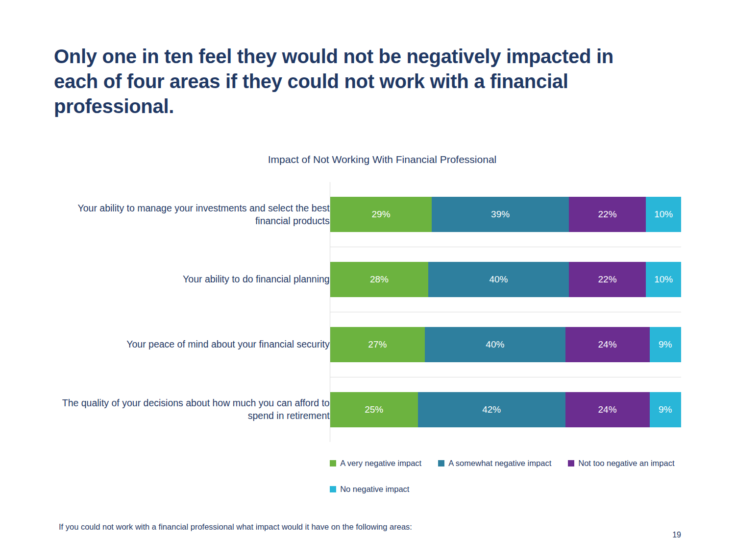Only one in ten feel they would not be negatively impacted in each of four areas if they could not work with a financial professional.
Impact of Not Working With Financial Professional
| Your ability to manage your investments and select the best financial products | 29% 39% 22% 10% |
| Your ability to do financial planning | 28% 40% 22% 10% |
| Your peace of mind about your financial security | 27% 40% 24% 9% |
| The quality of your decisions about how much you can afford to spend in retirement | 25% 42% 24% 9% |
A very negative impact A somewhat negative impact Not too negative an impact No negative impact
If you could not work with a financial professional what impact would it have on the following areas:
19